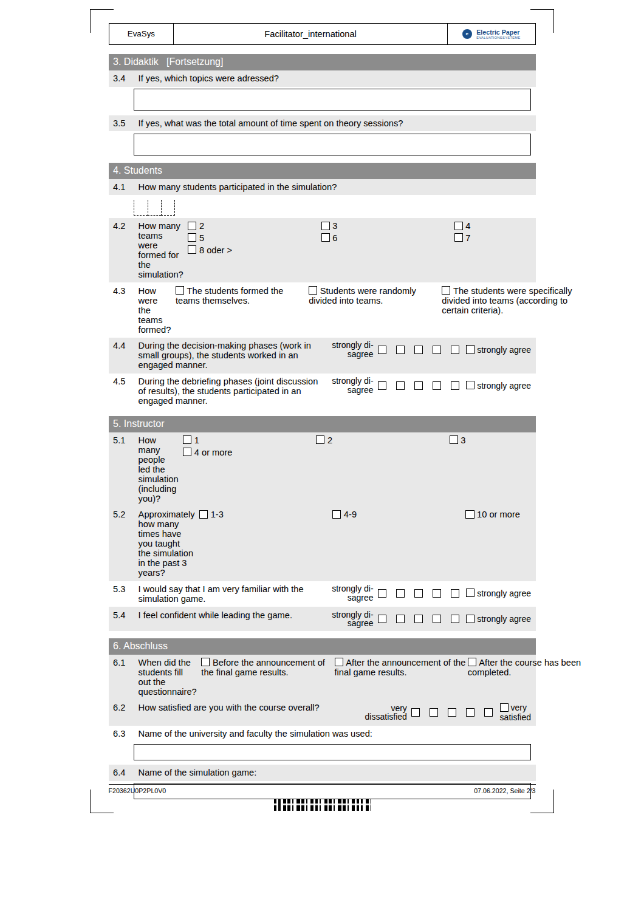EvaSys
Facilitator_international
e
Electric Paper
EVALUATIONSSYSTEME
3. Didaktik [Fortsetzung]
3.4
If yes, which topics were adressed?
3.5
If yes, what was the total amount of time spent on theory sessions?
4. Students
4.1
How many students participated in the simulation?
4.2
How many teams were formed for the simulation?
2
3
4
5
6
7
8 oder >
4.3
How were the teams formed?
The students formed the teams themselves.
Students were randomly divided into teams.
The students were specifically divided into teams (according to certain criteria).
4.4
During the decision-making phases (work in small groups), the students worked in an engaged manner.
strongly di-
sagree
strongly agree
4.5
During the debriefing phases (joint discussion of results), the students participated in an engaged manner.
strongly di-
sagree
strongly agree
5. Instructor
5.1
How many people led the simulation (including you)?
1
2
3
4 or more
5.2
Approximately how many times have you taught the simulation in the past 3 years?
1-3
4-9
10 or more
5.3
I would say that I am very familiar with the simulation game.
strongly di-
sagree
strongly agree
5.4
I feel confident while leading the game.
strongly di-
sagree
strongly agree
6. Abschluss
6.1
When did the students fill out the questionnaire?
Before the announcement of the final game results.
After the announcement of the final game results.
After the course has been completed.
6.2
How satisfied are you with the course overall?
very
dissatisfied
very
satisfied
6.3
Name of the university and faculty the simulation was used:
6.4
Name of the simulation game:
F20362U0P2PL0V0
07.06.2022, Seite 2/3